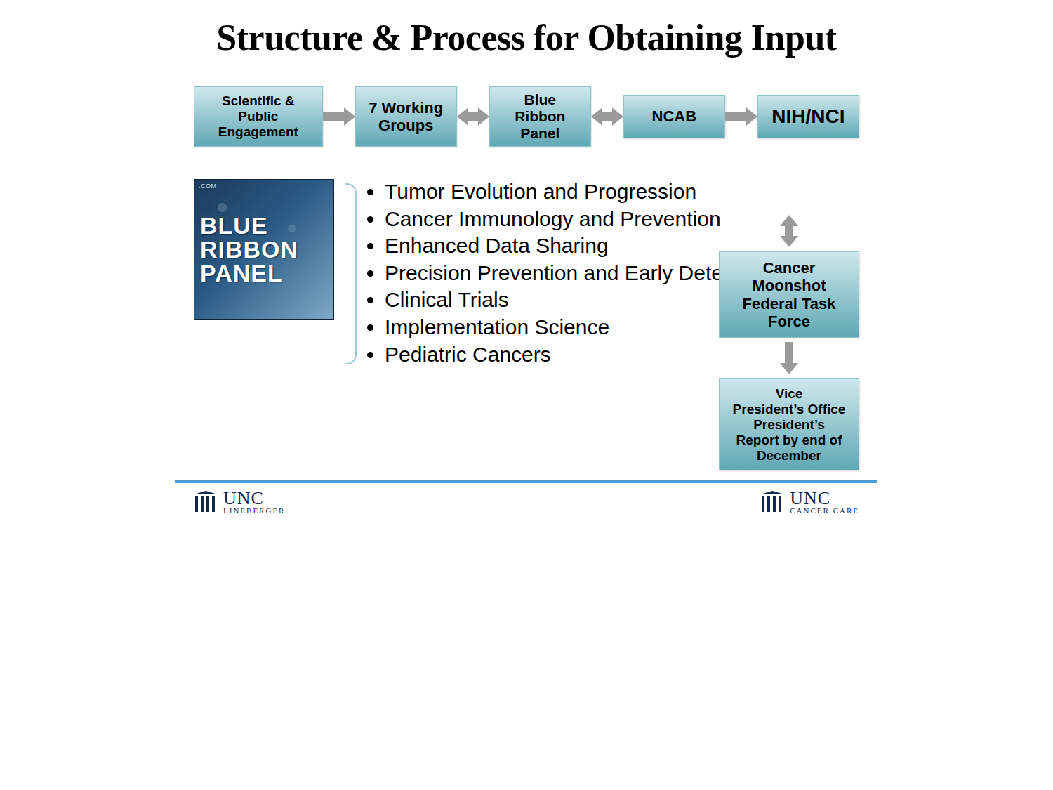Structure & Process for Obtaining Input
Scientific &
Public
Engagement
7 Working
Groups
Blue
Ribbon
Panel
NCAB
NIH/NCI
.COM
BLUE RIBBON PANEL
Tumor Evolution and Progression
Cancer Immunology and Prevention
Enhanced Data Sharing
Precision Prevention and Early Detection
Clinical Trials
Implementation Science
Pediatric Cancers
Cancer
Moonshot
Federal Task
Force
Vice
President’s Office
President’s
Report by end of
December
UNC LINEBERGER
UNC CANCER CARE